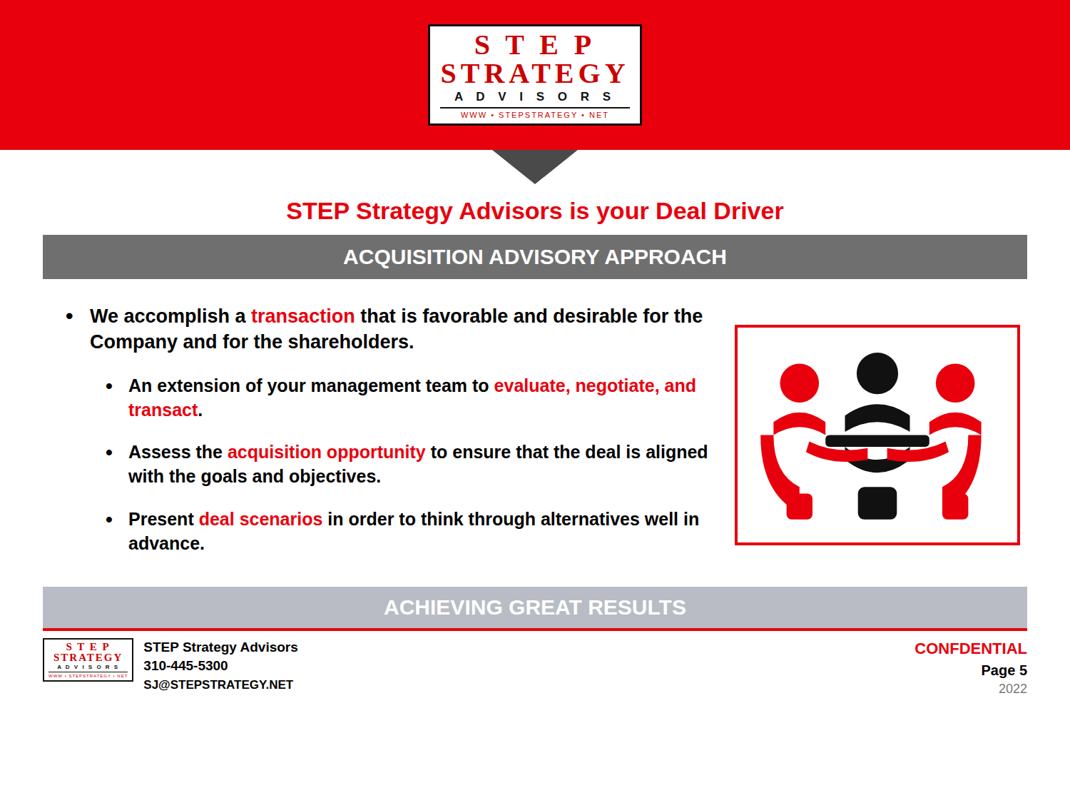S T E P
STRATEGY
A D V I S O R S
WWW • STEPSTRATEGY • NET
STEP Strategy Advisors is your Deal Driver
ACQUISITION ADVISORY APPROACH
We accomplish a transaction that is favorable and desirable for the Company and for the shareholders.
An extension of your management team to evaluate, negotiate, and transact.
Assess the acquisition opportunity to ensure that the deal is aligned with the goals and objectives.
Present deal scenarios in order to think through alternatives well in advance.
ACHIEVING GREAT RESULTS
S T E P
STRATEGY
A D V I S O R S
WWW • STEPSTRATEGY • NET
STEP Strategy Advisors
310-445-5300
SJ@STEPSTRATEGY.NET
CONFDENTIAL
Page 5
2022